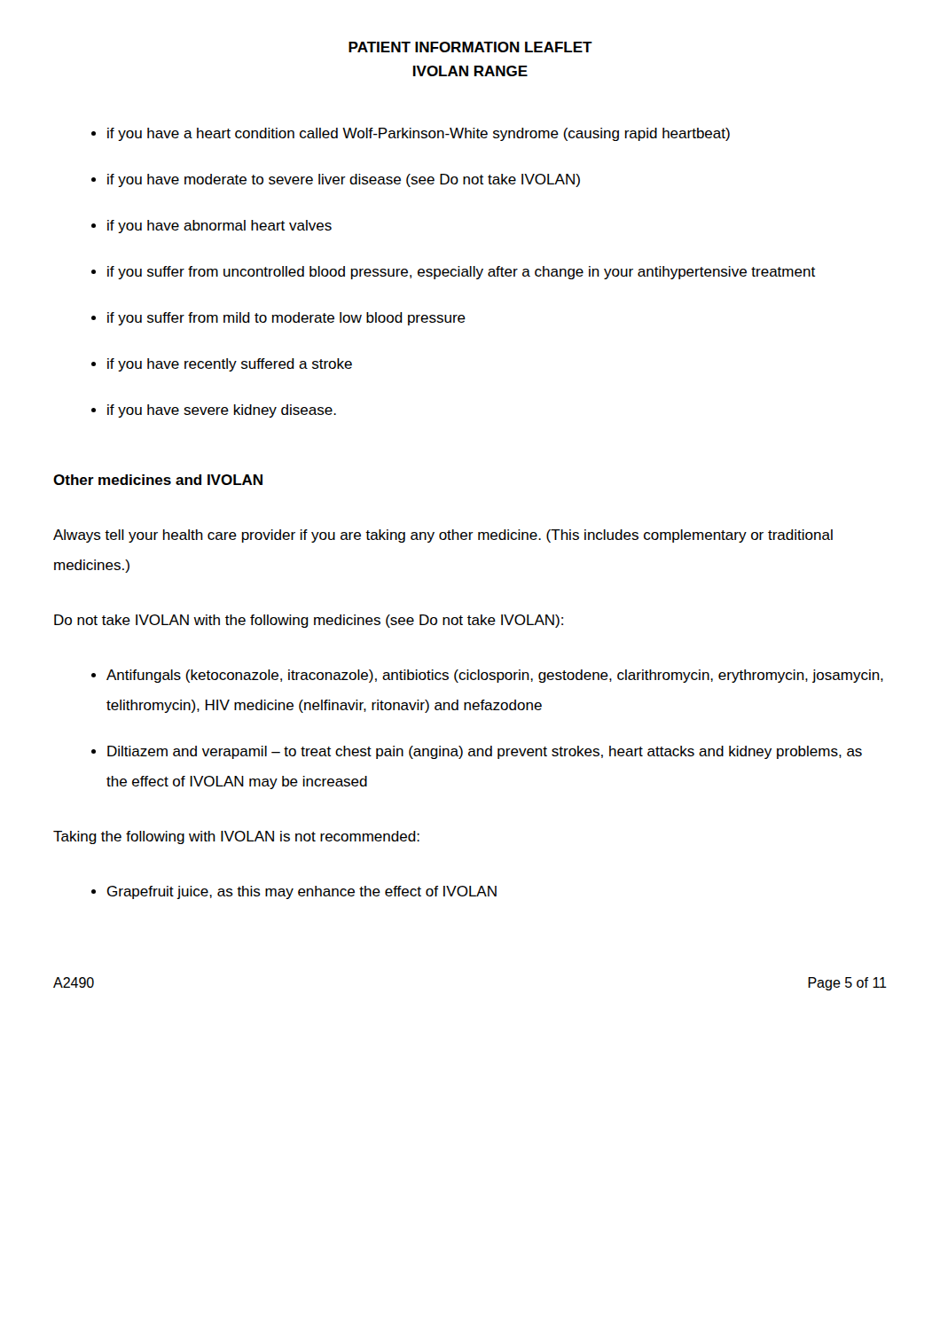PATIENT INFORMATION LEAFLET
IVOLAN RANGE
if you have a heart condition called Wolf-Parkinson-White syndrome (causing rapid heartbeat)
if you have moderate to severe liver disease (see Do not take IVOLAN)
if you have abnormal heart valves
if you suffer from uncontrolled blood pressure, especially after a change in your antihypertensive treatment
if you suffer from mild to moderate low blood pressure
if you have recently suffered a stroke
if you have severe kidney disease.
Other medicines and IVOLAN
Always tell your health care provider if you are taking any other medicine. (This includes complementary or traditional medicines.)
Do not take IVOLAN with the following medicines (see Do not take IVOLAN):
Antifungals (ketoconazole, itraconazole), antibiotics (ciclosporin, gestodene, clarithromycin, erythromycin, josamycin, telithromycin), HIV medicine (nelfinavir, ritonavir) and nefazodone
Diltiazem and verapamil – to treat chest pain (angina) and prevent strokes, heart attacks and kidney problems, as the effect of IVOLAN may be increased
Taking the following with IVOLAN is not recommended:
Grapefruit juice, as this may enhance the effect of IVOLAN
A2490 Page 5 of 11